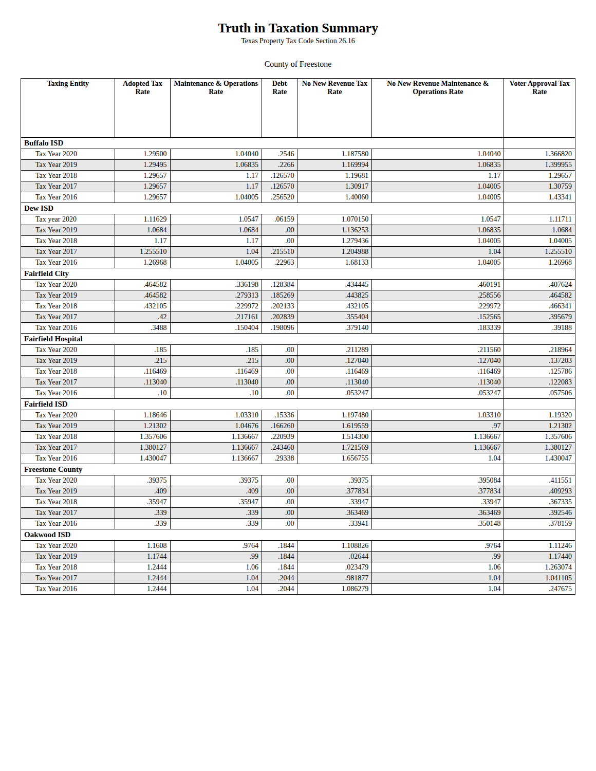Truth in Taxation Summary
Texas Property Tax Code Section 26.16
County of Freestone
| Taxing Entity | Adopted Tax Rate | Maintenance & Operations Rate | Debt Rate | No New Revenue Tax Rate | No New Revenue Maintenance & Operations Rate | Voter Approval Tax Rate |
| --- | --- | --- | --- | --- | --- | --- |
| Buffalo ISD | | | | | | |
| Tax Year 2020 | 1.29500 | 1.04040 | .2546 | 1.187580 | 1.04040 | 1.366820 |
| Tax Year 2019 | 1.29495 | 1.06835 | .2266 | 1.169994 | 1.06835 | 1.399955 |
| Tax Year 2018 | 1.29657 | 1.17 | .126570 | 1.19681 | 1.17 | 1.29657 |
| Tax Year 2017 | 1.29657 | 1.17 | .126570 | 1.30917 | 1.04005 | 1.30759 |
| Tax Year 2016 | 1.29657 | 1.04005 | .256520 | 1.40060 | 1.04005 | 1.43341 |
| Dew ISD | | | | | | |
| Tax year 2020 | 1.11629 | 1.0547 | .06159 | 1.070150 | 1.0547 | 1.11711 |
| Tax Year 2019 | 1.0684 | 1.0684 | .00 | 1.136253 | 1.06835 | 1.0684 |
| Tax Year 2018 | 1.17 | 1.17 | .00 | 1.279436 | 1.04005 | 1.04005 |
| Tax Year 2017 | 1.255510 | 1.04 | .215510 | 1.204988 | 1.04 | 1.255510 |
| Tax Year 2016 | 1.26968 | 1.04005 | .22963 | 1.68133 | 1.04005 | 1.26968 |
| Fairfield City | | | | | | |
| Tax Year 2020 | .464582 | .336198 | .128384 | .434445 | .460191 | .407624 |
| Tax Year 2019 | .464582 | .279313 | .185269 | .443825 | .258556 | .464582 |
| Tax Year 2018 | .432105 | .229972 | .202133 | .432105 | .229972 | .466341 |
| Tax Year 2017 | .42 | .217161 | .202839 | .355404 | .152565 | .395679 |
| Tax Year 2016 | .3488 | .150404 | .198096 | .379140 | .183339 | .39188 |
| Fairfield Hospital | | | | | | |
| Tax Year 2020 | .185 | .185 | .00 | .211289 | .211560 | .218964 |
| Tax Year 2019 | .215 | .215 | .00 | .127040 | .127040 | .137203 |
| Tax Year 2018 | .116469 | .116469 | .00 | .116469 | .116469 | .125786 |
| Tax Year 2017 | .113040 | .113040 | .00 | .113040 | .113040 | .122083 |
| Tax Year 2016 | .10 | .10 | .00 | .053247 | .053247 | .057506 |
| Fairfield ISD | | | | | | |
| Tax Year 2020 | 1.18646 | 1.03310 | .15336 | 1.197480 | 1.03310 | 1.19320 |
| Tax Year 2019 | 1.21302 | 1.04676 | .166260 | 1.619559 | .97 | 1.21302 |
| Tax Year 2018 | 1.357606 | 1.136667 | .220939 | 1.514300 | 1.136667 | 1.357606 |
| Tax Year 2017 | 1.380127 | 1.136667 | .243460 | 1.721569 | 1.136667 | 1.380127 |
| Tax Year 2016 | 1.430047 | 1.136667 | .29338 | 1.656755 | 1.04 | 1.430047 |
| Freestone County | | | | | | |
| Tax Year 2020 | .39375 | .39375 | .00 | .39375 | .395084 | .411551 |
| Tax Year 2019 | .409 | .409 | .00 | .377834 | .377834 | .409293 |
| Tax Year 2018 | .35947 | .35947 | .00 | .33947 | .33947 | .367335 |
| Tax Year 2017 | .339 | .339 | .00 | .363469 | .363469 | .392546 |
| Tax Year 2016 | .339 | .339 | .00 | .33941 | .350148 | .378159 |
| Oakwood ISD | | | | | | |
| Tax Year 2020 | 1.1608 | .9764 | .1844 | 1.108826 | .9764 | 1.11246 |
| Tax Year 2019 | 1.1744 | .99 | .1844 | .02644 | .99 | 1.17440 |
| Tax Year 2018 | 1.2444 | 1.06 | .1844 | .023479 | 1.06 | 1.263074 |
| Tax Year 2017 | 1.2444 | 1.04 | .2044 | .981877 | 1.04 | 1.041105 |
| Tax Year 2016 | 1.2444 | 1.04 | .2044 | 1.086279 | 1.04 | .247675 |